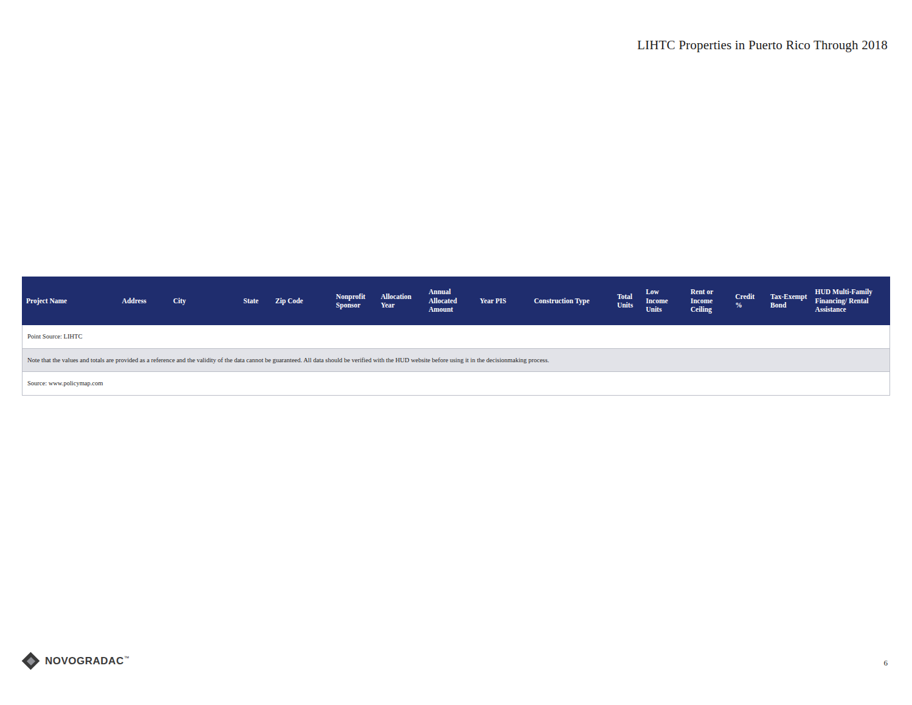LIHTC Properties in Puerto Rico Through 2018
| Project Name | Address | City | State | Zip Code | Nonprofit Sponsor | Allocation Year | Annual Allocated Amount | Year PIS | Construction Type | Total Units | Low Income Units | Rent or Income Ceiling | Credit % | Tax-Exempt Bond | HUD Multi-Family Financing/ Rental Assistance |
| --- | --- | --- | --- | --- | --- | --- | --- | --- | --- | --- | --- | --- | --- | --- | --- |
| Point Source: LIHTC |
| Note that the values and totals are provided as a reference and the validity of the data cannot be guaranteed. All data should be verified with the HUD website before using it in the decisionmaking process. |
| Source: www.policymap.com |
NOVOGRADAC™
6